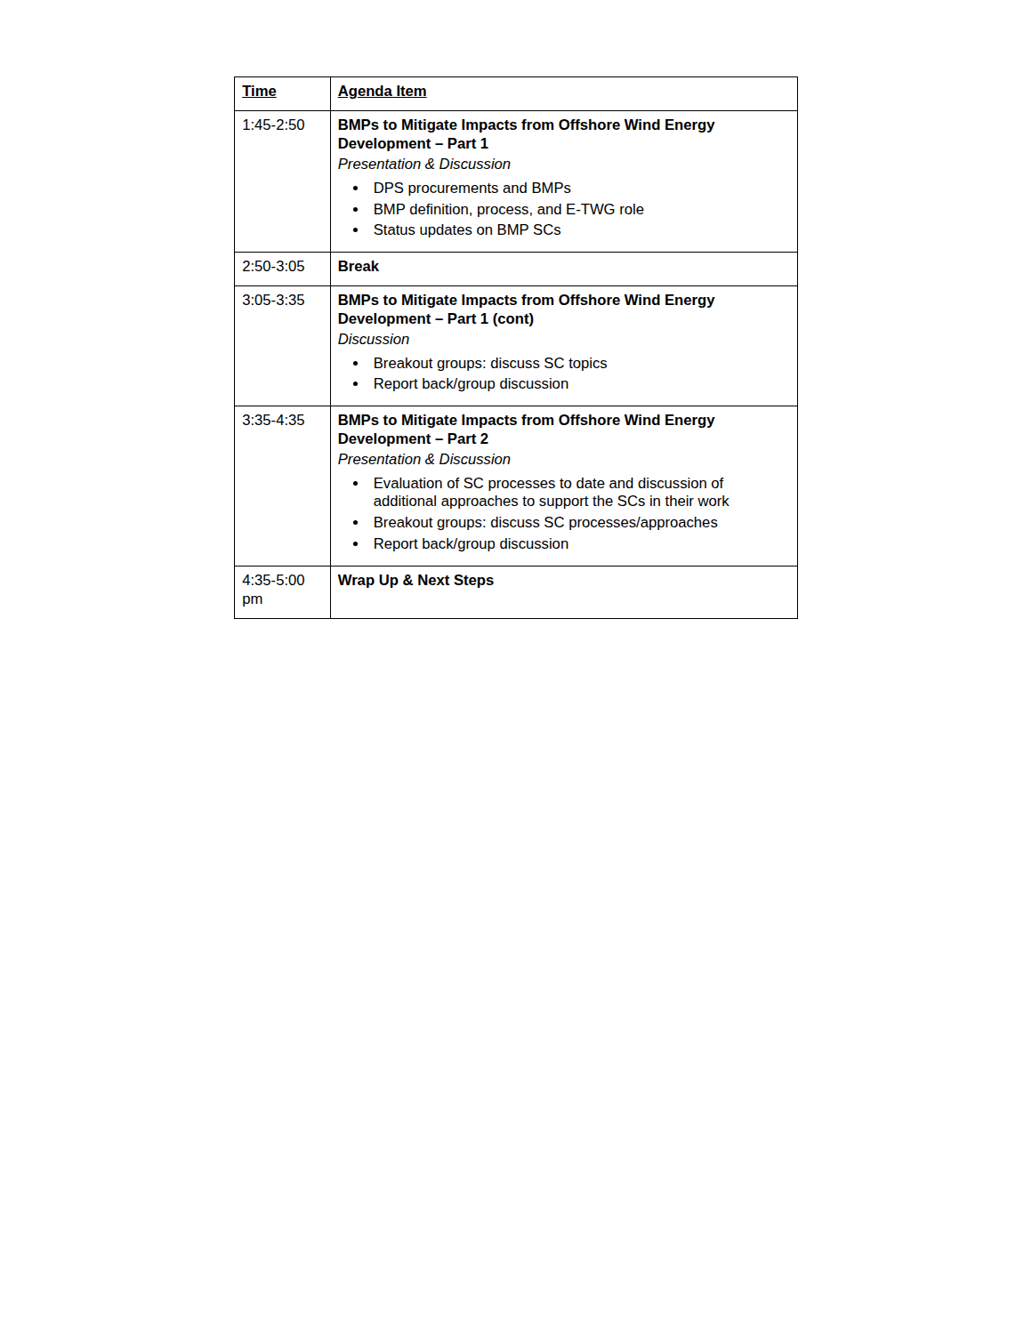| Time | Agenda Item |
| 1:45-2:50 | BMPs to Mitigate Impacts from Offshore Wind Energy Development – Part 1 Presentation & Discussion DPS procurements and BMPs BMP definition, process, and E-TWG role Status updates on BMP SCs |
| 2:50-3:05 | Break |
| 3:05-3:35 | BMPs to Mitigate Impacts from Offshore Wind Energy Development – Part 1 (cont) Discussion Breakout groups: discuss SC topics Report back/group discussion |
| 3:35-4:35 | BMPs to Mitigate Impacts from Offshore Wind Energy Development – Part 2 Presentation & Discussion Evaluation of SC processes to date and discussion of additional approaches to support the SCs in their work Breakout groups: discuss SC processes/approaches Report back/group discussion |
| 4:35-5:00 pm | Wrap Up & Next Steps |